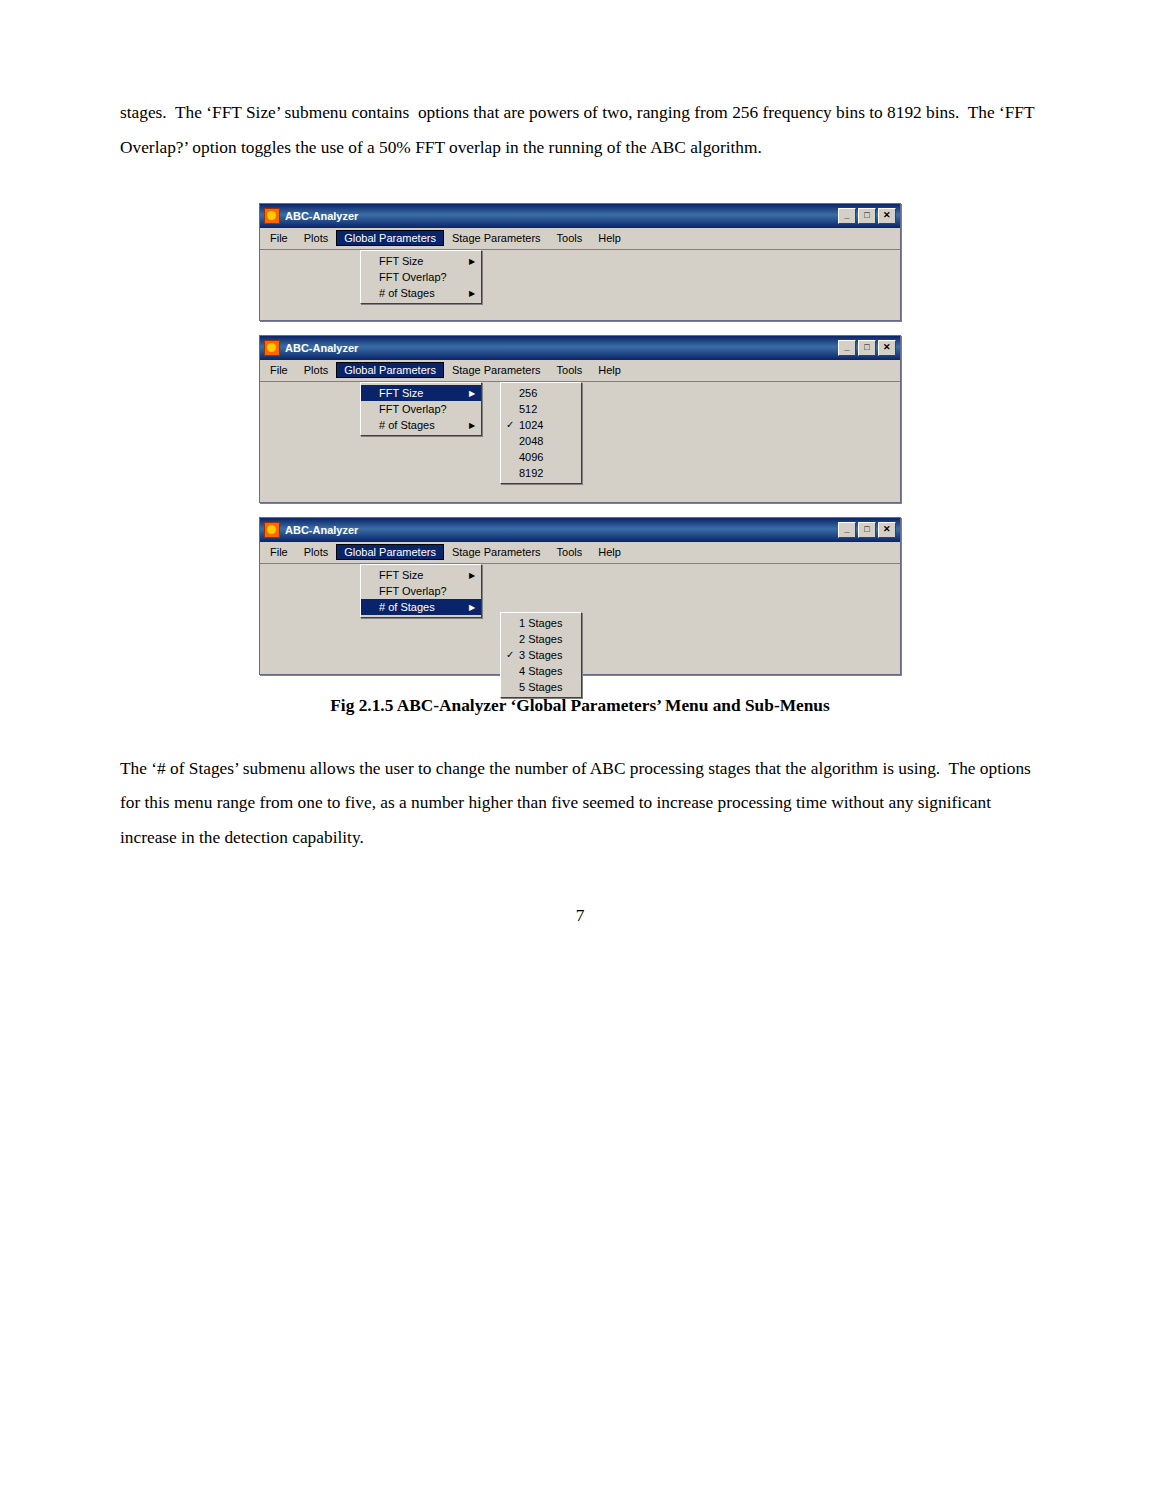stages. The ‘FFT Size’ submenu contains options that are powers of two, ranging from 256 frequency bins to 8192 bins. The ‘FFT Overlap?’ option toggles the use of a 50% FFT overlap in the running of the ABC algorithm.
ABC-Analyzer
_□✕
File Plots Global Parameters Stage Parameters Tools Help
FFT Size▶
FFT Overlap?
# of Stages▶
ABC-Analyzer
_□✕
File Plots Global Parameters Stage Parameters Tools Help
FFT Size▶
FFT Overlap?
# of Stages▶
256
512
✓1024
2048
4096
8192
ABC-Analyzer
_□✕
File Plots Global Parameters Stage Parameters Tools Help
FFT Size▶
FFT Overlap?
# of Stages▶
1 Stages
2 Stages
✓3 Stages
4 Stages
5 Stages
Fig 2.1.5 ABC-Analyzer ‘Global Parameters’ Menu and Sub-Menus
The ‘# of Stages’ submenu allows the user to change the number of ABC processing stages that the algorithm is using. The options for this menu range from one to five, as a number higher than five seemed to increase processing time without any significant increase in the detection capability.
7